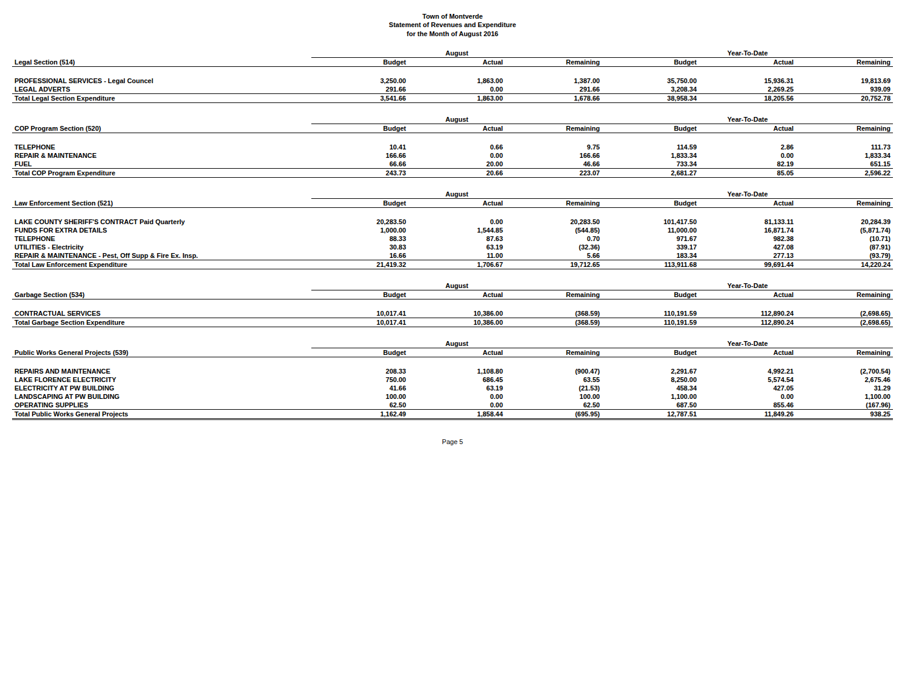Town of Montverde
Statement of Revenues and Expenditure
for the Month of August 2016
| | August | Year-To-Date |
| Legal Section (514) | Budget | Actual | Remaining | Budget | Actual | Remaining |
| PROFESSIONAL SERVICES - Legal Councel | 3,250.00 | 1,863.00 | 1,387.00 | 35,750.00 | 15,936.31 | 19,813.69 |
| LEGAL ADVERTS | 291.66 | 0.00 | 291.66 | 3,208.34 | 2,269.25 | 939.09 |
| Total Legal Section Expenditure | 3,541.66 | 1,863.00 | 1,678.66 | 38,958.34 | 18,205.56 | 20,752.78 |
| | August | Year-To-Date |
| COP Program Section (520) | Budget | Actual | Remaining | Budget | Actual | Remaining |
| TELEPHONE | 10.41 | 0.66 | 9.75 | 114.59 | 2.86 | 111.73 |
| REPAIR & MAINTENANCE | 166.66 | 0.00 | 166.66 | 1,833.34 | 0.00 | 1,833.34 |
| FUEL | 66.66 | 20.00 | 46.66 | 733.34 | 82.19 | 651.15 |
| Total COP Program Expenditure | 243.73 | 20.66 | 223.07 | 2,681.27 | 85.05 | 2,596.22 |
| | August | Year-To-Date |
| Law Enforcement Section (521) | Budget | Actual | Remaining | Budget | Actual | Remaining |
| LAKE COUNTY SHERIFF'S CONTRACT Paid Quarterly | 20,283.50 | 0.00 | 20,283.50 | 101,417.50 | 81,133.11 | 20,284.39 |
| FUNDS FOR EXTRA DETAILS | 1,000.00 | 1,544.85 | (544.85) | 11,000.00 | 16,871.74 | (5,871.74) |
| TELEPHONE | 88.33 | 87.63 | 0.70 | 971.67 | 982.38 | (10.71) |
| UTILITIES - Electricity | 30.83 | 63.19 | (32.36) | 339.17 | 427.08 | (87.91) |
| REPAIR & MAINTENANCE - Pest, Off Supp & Fire Ex. Insp. | 16.66 | 11.00 | 5.66 | 183.34 | 277.13 | (93.79) |
| Total Law Enforcement Expenditure | 21,419.32 | 1,706.67 | 19,712.65 | 113,911.68 | 99,691.44 | 14,220.24 |
| | August | Year-To-Date |
| Garbage Section (534) | Budget | Actual | Remaining | Budget | Actual | Remaining |
| CONTRACTUAL SERVICES | 10,017.41 | 10,386.00 | (368.59) | 110,191.59 | 112,890.24 | (2,698.65) |
| Total Garbage Section Expenditure | 10,017.41 | 10,386.00 | (368.59) | 110,191.59 | 112,890.24 | (2,698.65) |
| | August | Year-To-Date |
| Public Works General Projects (539) | Budget | Actual | Remaining | Budget | Actual | Remaining |
| REPAIRS AND MAINTENANCE | 208.33 | 1,108.80 | (900.47) | 2,291.67 | 4,992.21 | (2,700.54) |
| LAKE FLORENCE ELECTRICITY | 750.00 | 686.45 | 63.55 | 8,250.00 | 5,574.54 | 2,675.46 |
| ELECTRICITY AT PW BUILDING | 41.66 | 63.19 | (21.53) | 458.34 | 427.05 | 31.29 |
| LANDSCAPING AT PW BUILDING | 100.00 | 0.00 | 100.00 | 1,100.00 | 0.00 | 1,100.00 |
| OPERATING SUPPLIES | 62.50 | 0.00 | 62.50 | 687.50 | 855.46 | (167.96) |
| Total Public Works General Projects | 1,162.49 | 1,858.44 | (695.95) | 12,787.51 | 11,849.26 | 938.25 |
Page 5